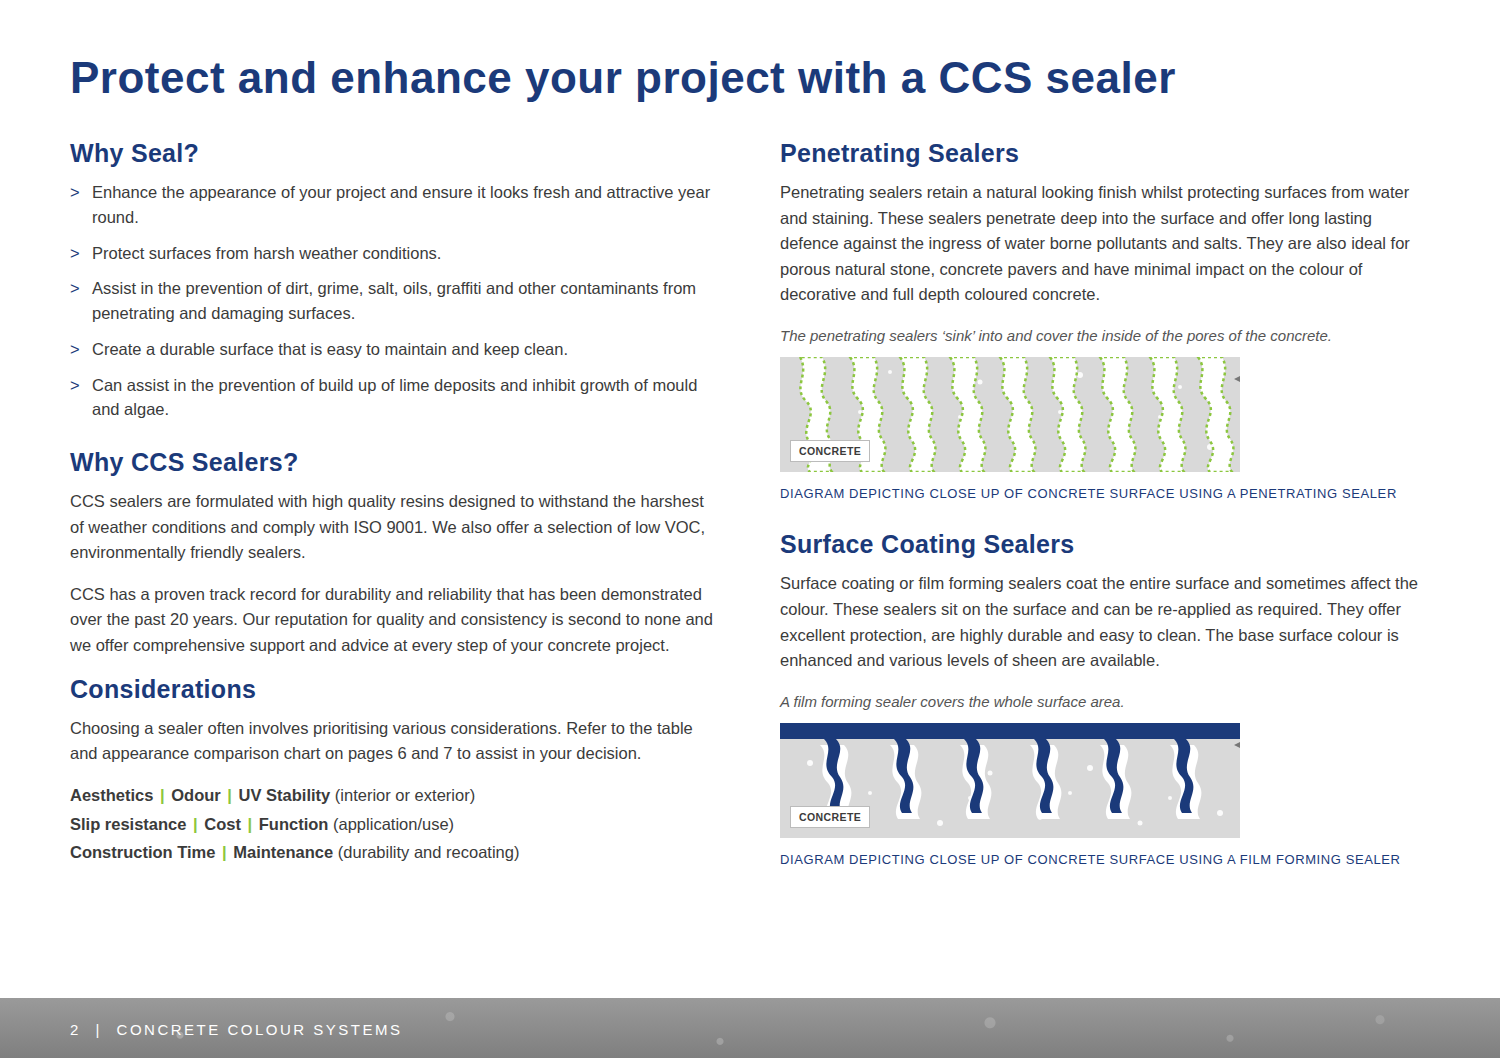Protect and enhance your project with a CCS sealer
Why Seal?
Enhance the appearance of your project and ensure it looks fresh and attractive year round.
Protect surfaces from harsh weather conditions.
Assist in the prevention of dirt, grime, salt, oils, graffiti and other contaminants from penetrating and damaging surfaces.
Create a durable surface that is easy to maintain and keep clean.
Can assist in the prevention of build up of lime deposits and inhibit growth of mould and algae.
Why CCS Sealers?
CCS sealers are formulated with high quality resins designed to withstand the harshest of weather conditions and comply with ISO 9001. We also offer a selection of low VOC, environmentally friendly sealers.
CCS has a proven track record for durability and reliability that has been demonstrated over the past 20 years. Our reputation for quality and consistency is second to none and we offer comprehensive support and advice at every step of your concrete project.
Considerations
Choosing a sealer often involves prioritising various considerations. Refer to the table and appearance comparison chart on pages 6 and 7 to assist in your decision.
Aesthetics | Odour | UV Stability (interior or exterior)
Slip resistance | Cost | Function (application/use)
Construction Time | Maintenance (durability and recoating)
Penetrating Sealers
Penetrating sealers retain a natural looking finish whilst protecting surfaces from water and staining. These sealers penetrate deep into the surface and offer long lasting defence against the ingress of water borne pollutants and salts. They are also ideal for porous natural stone, concrete pavers and have minimal impact on the colour of decorative and full depth coloured concrete.
The penetrating sealers ‘sink’ into and cover the inside of the pores of the concrete.
Concrete Penetrating
Sealer
Diagram depicting close up of concrete surface using a penetrating sealer
Surface Coating Sealers
Surface coating or film forming sealers coat the entire surface and sometimes affect the colour. These sealers sit on the surface and can be re-applied as required. They offer excellent protection, are highly durable and easy to clean. The base surface colour is enhanced and various levels of sheen are available.
A film forming sealer covers the whole surface area.
Concrete Film Forming
Sealer
Diagram depicting close up of concrete surface using a film forming sealer
2 | Concrete Colour Systems